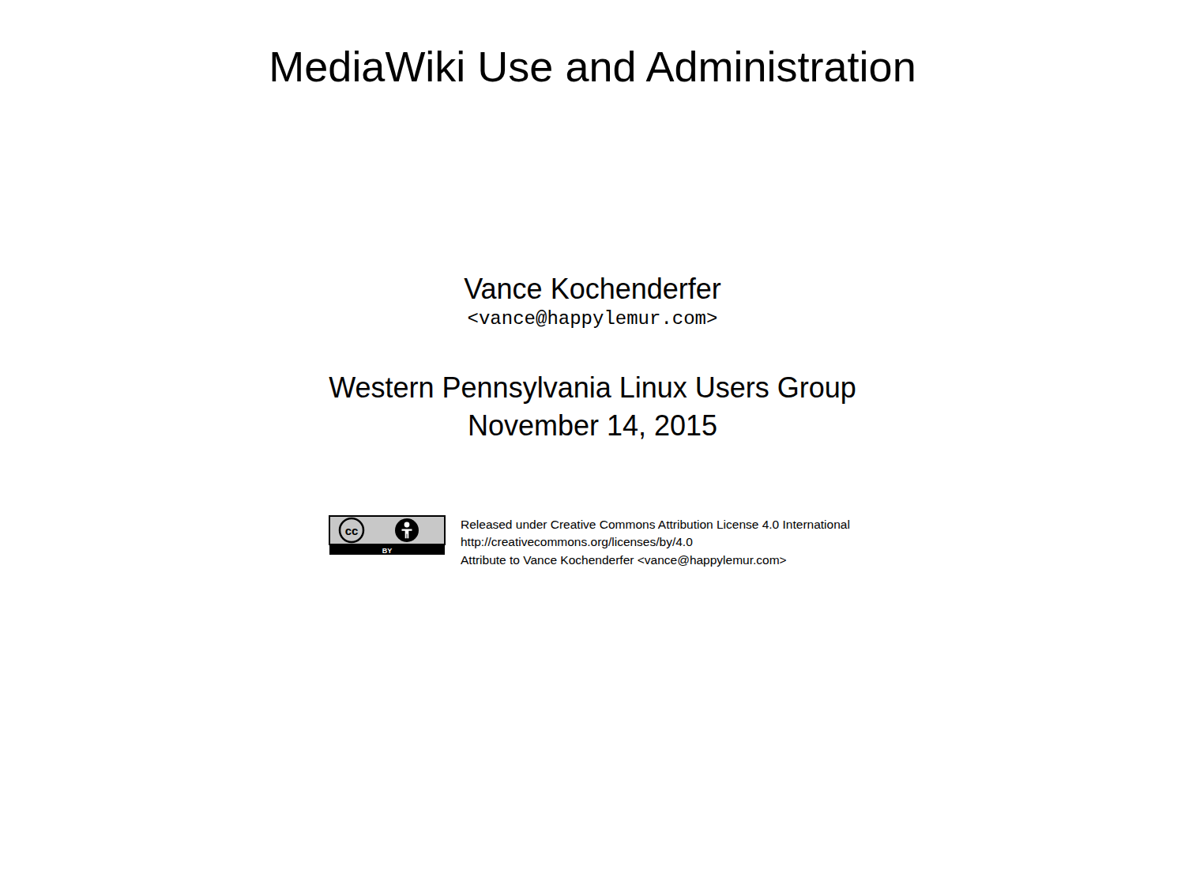MediaWiki Use and Administration
Vance Kochenderfer
<vance@happylemur.com>
Western Pennsylvania Linux Users Group
November 14, 2015
BY cc
Released under Creative Commons Attribution License 4.0 International
http://creativecommons.org/licenses/by/4.0
Attribute to Vance Kochenderfer <vance@happylemur.com>